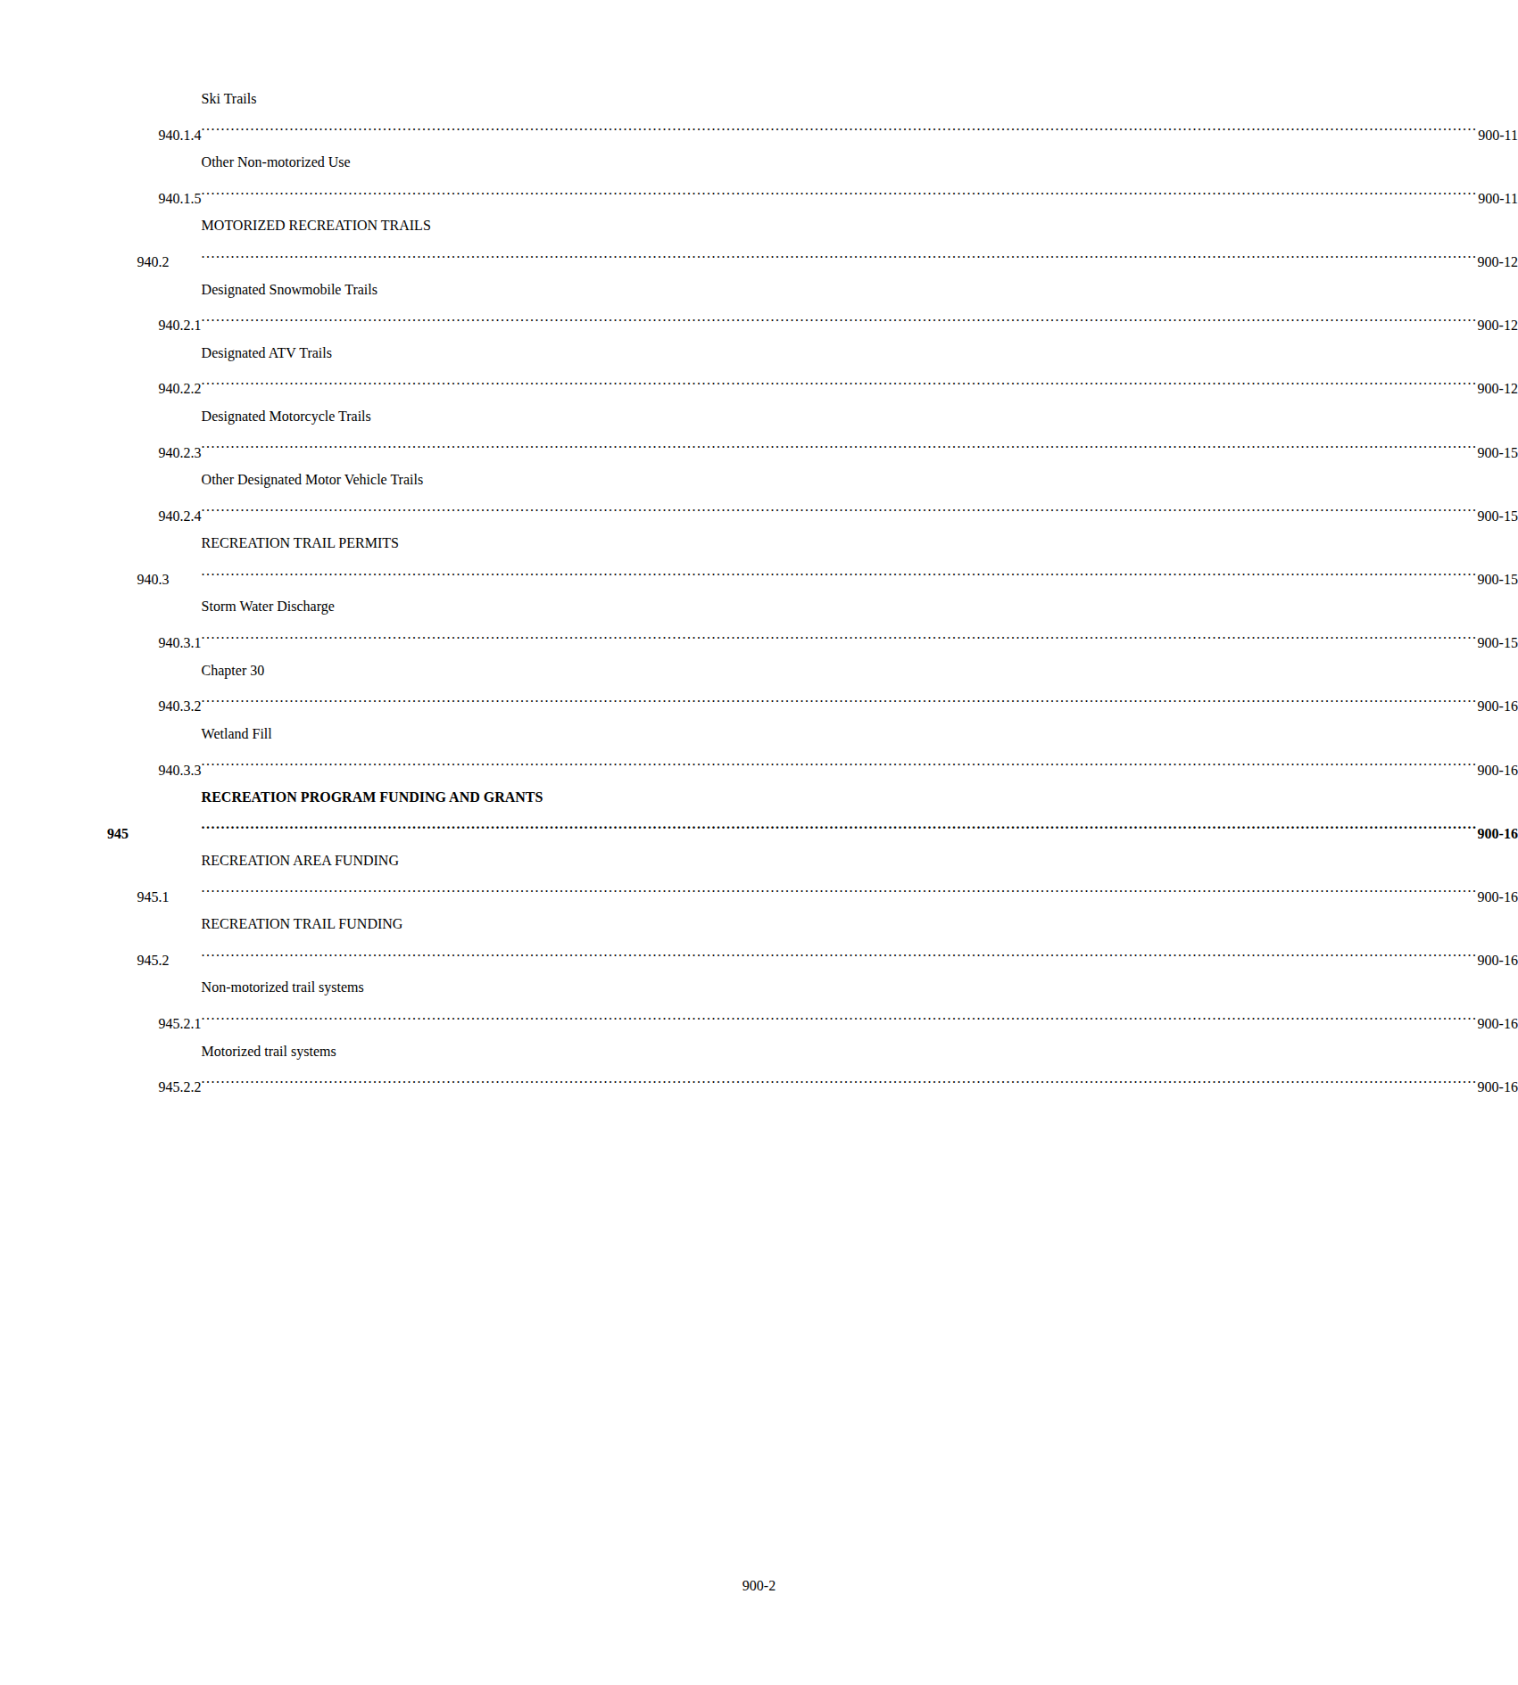| 940.1.4 | Ski Trails | 900-11 |
| 940.1.5 | Other Non-motorized Use | 900-11 |
| 940.2 | MOTORIZED RECREATION TRAILS | 900-12 |
| 940.2.1 | Designated Snowmobile Trails | 900-12 |
| 940.2.2 | Designated ATV Trails | 900-12 |
| 940.2.3 | Designated Motorcycle Trails | 900-15 |
| 940.2.4 | Other Designated Motor Vehicle Trails | 900-15 |
| 940.3 | RECREATION TRAIL PERMITS | 900-15 |
| 940.3.1 | Storm Water Discharge | 900-15 |
| 940.3.2 | Chapter 30 | 900-16 |
| 940.3.3 | Wetland Fill | 900-16 |
| 945 | RECREATION PROGRAM FUNDING AND GRANTS | 900-16 |
| 945.1 | RECREATION AREA FUNDING | 900-16 |
| 945.2 | RECREATION TRAIL FUNDING | 900-16 |
| 945.2.1 | Non-motorized trail systems | 900-16 |
| 945.2.2 | Motorized trail systems | 900-16 |
900-2